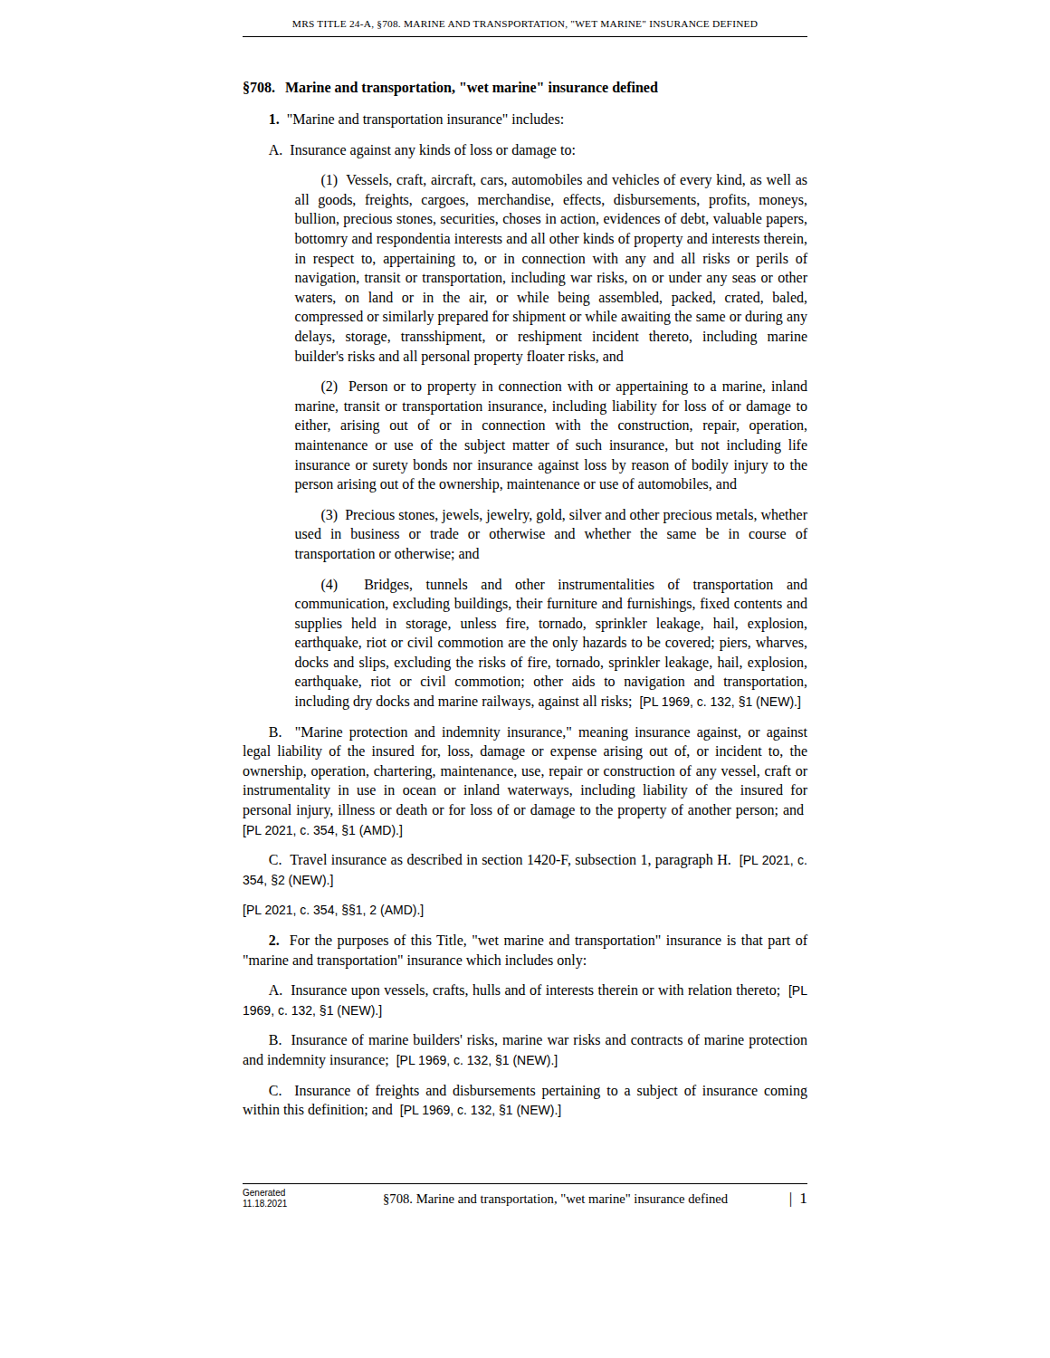MRS Title 24-A, §708. Marine and transportation, "wet marine" insurance defined
§708. Marine and transportation, "wet marine" insurance defined
1. "Marine and transportation insurance" includes:
A. Insurance against any kinds of loss or damage to:
(1) Vessels, craft, aircraft, cars, automobiles and vehicles of every kind, as well as all goods, freights, cargoes, merchandise, effects, disbursements, profits, moneys, bullion, precious stones, securities, choses in action, evidences of debt, valuable papers, bottomry and respondentia interests and all other kinds of property and interests therein, in respect to, appertaining to, or in connection with any and all risks or perils of navigation, transit or transportation, including war risks, on or under any seas or other waters, on land or in the air, or while being assembled, packed, crated, baled, compressed or similarly prepared for shipment or while awaiting the same or during any delays, storage, transshipment, or reshipment incident thereto, including marine builder's risks and all personal property floater risks, and
(2) Person or to property in connection with or appertaining to a marine, inland marine, transit or transportation insurance, including liability for loss of or damage to either, arising out of or in connection with the construction, repair, operation, maintenance or use of the subject matter of such insurance, but not including life insurance or surety bonds nor insurance against loss by reason of bodily injury to the person arising out of the ownership, maintenance or use of automobiles, and
(3) Precious stones, jewels, jewelry, gold, silver and other precious metals, whether used in business or trade or otherwise and whether the same be in course of transportation or otherwise; and
(4) Bridges, tunnels and other instrumentalities of transportation and communication, excluding buildings, their furniture and furnishings, fixed contents and supplies held in storage, unless fire, tornado, sprinkler leakage, hail, explosion, earthquake, riot or civil commotion are the only hazards to be covered; piers, wharves, docks and slips, excluding the risks of fire, tornado, sprinkler leakage, hail, explosion, earthquake, riot or civil commotion; other aids to navigation and transportation, including dry docks and marine railways, against all risks; [PL 1969, c. 132, §1 (NEW).]
B. "Marine protection and indemnity insurance," meaning insurance against, or against legal liability of the insured for, loss, damage or expense arising out of, or incident to, the ownership, operation, chartering, maintenance, use, repair or construction of any vessel, craft or instrumentality in use in ocean or inland waterways, including liability of the insured for personal injury, illness or death or for loss of or damage to the property of another person; and [PL 2021, c. 354, §1 (AMD).]
C. Travel insurance as described in section 1420-F, subsection 1, paragraph H. [PL 2021, c. 354, §2 (NEW).]
[PL 2021, c. 354, §§1, 2 (AMD).]
2. For the purposes of this Title, "wet marine and transportation" insurance is that part of "marine and transportation" insurance which includes only:
A. Insurance upon vessels, crafts, hulls and of interests therein or with relation thereto; [PL 1969, c. 132, §1 (NEW).]
B. Insurance of marine builders' risks, marine war risks and contracts of marine protection and indemnity insurance; [PL 1969, c. 132, §1 (NEW).]
C. Insurance of freights and disbursements pertaining to a subject of insurance coming within this definition; and [PL 1969, c. 132, §1 (NEW).]
Generated
11.18.2021
§708. Marine and transportation, "wet marine" insurance defined
|1